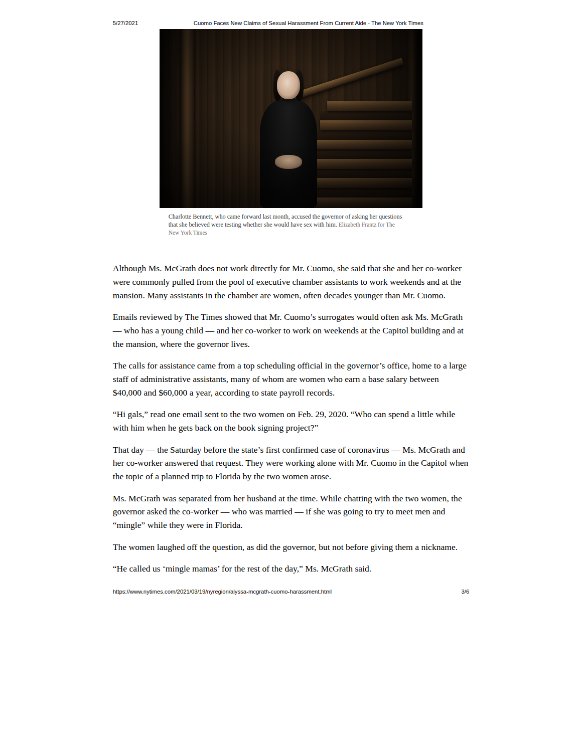5/27/2021 Cuomo Faces New Claims of Sexual Harassment From Current Aide - The New York Times
Charlotte Bennett, who came forward last month, accused the governor of asking her questions that she believed were testing whether she would have sex with him. Elizabeth Frantz for The New York Times
Although Ms. McGrath does not work directly for Mr. Cuomo, she said that she and her co-worker were commonly pulled from the pool of executive chamber assistants to work weekends and at the mansion. Many assistants in the chamber are women, often decades younger than Mr. Cuomo.
Emails reviewed by The Times showed that Mr. Cuomo’s surrogates would often ask Ms. McGrath — who has a young child — and her co-worker to work on weekends at the Capitol building and at the mansion, where the governor lives.
The calls for assistance came from a top scheduling official in the governor’s office, home to a large staff of administrative assistants, many of whom are women who earn a base salary between $40,000 and $60,000 a year, according to state payroll records.
“Hi gals,” read one email sent to the two women on Feb. 29, 2020. “Who can spend a little while with him when he gets back on the book signing project?”
That day — the Saturday before the state’s first confirmed case of coronavirus — Ms. McGrath and her co-worker answered that request. They were working alone with Mr. Cuomo in the Capitol when the topic of a planned trip to Florida by the two women arose.
Ms. McGrath was separated from her husband at the time. While chatting with the two women, the governor asked the co-worker — who was married — if she was going to try to meet men and “mingle” while they were in Florida.
The women laughed off the question, as did the governor, but not before giving them a nickname.
“He called us ‘mingle mamas’ for the rest of the day,” Ms. McGrath said.
https://www.nytimes.com/2021/03/19/nyregion/alyssa-mcgrath-cuomo-harassment.html 3/6